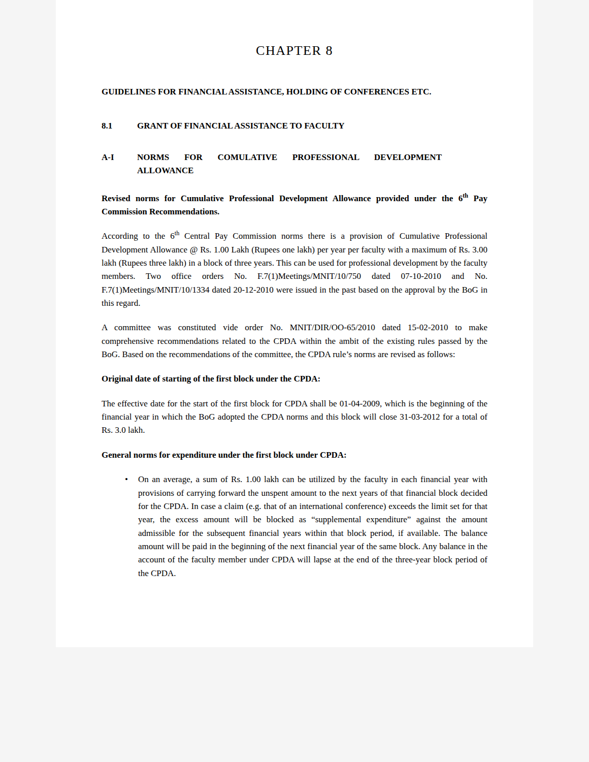CHAPTER 8
GUIDELINES FOR FINANCIAL ASSISTANCE, HOLDING OF CONFERENCES ETC.
8.1 GRANT OF FINANCIAL ASSISTANCE TO FACULTY
A-I NORMS FOR COMULATIVE PROFESSIONAL DEVELOPMENT ALLOWANCE
Revised norms for Cumulative Professional Development Allowance provided under the 6th Pay Commission Recommendations.
According to the 6th Central Pay Commission norms there is a provision of Cumulative Professional Development Allowance @ Rs. 1.00 Lakh (Rupees one lakh) per year per faculty with a maximum of Rs. 3.00 lakh (Rupees three lakh) in a block of three years. This can be used for professional development by the faculty members. Two office orders No. F.7(1)Meetings/MNIT/10/750 dated 07-10-2010 and No. F.7(1)Meetings/MNIT/10/1334 dated 20-12-2010 were issued in the past based on the approval by the BoG in this regard.
A committee was constituted vide order No. MNIT/DIR/OO-65/2010 dated 15-02-2010 to make comprehensive recommendations related to the CPDA within the ambit of the existing rules passed by the BoG. Based on the recommendations of the committee, the CPDA rule’s norms are revised as follows:
Original date of starting of the first block under the CPDA:
The effective date for the start of the first block for CPDA shall be 01-04-2009, which is the beginning of the financial year in which the BoG adopted the CPDA norms and this block will close 31-03-2012 for a total of Rs. 3.0 lakh.
General norms for expenditure under the first block under CPDA:
On an average, a sum of Rs. 1.00 lakh can be utilized by the faculty in each financial year with provisions of carrying forward the unspent amount to the next years of that financial block decided for the CPDA. In case a claim (e.g. that of an international conference) exceeds the limit set for that year, the excess amount will be blocked as “supplemental expenditure” against the amount admissible for the subsequent financial years within that block period, if available. The balance amount will be paid in the beginning of the next financial year of the same block. Any balance in the account of the faculty member under CPDA will lapse at the end of the three-year block period of the CPDA.